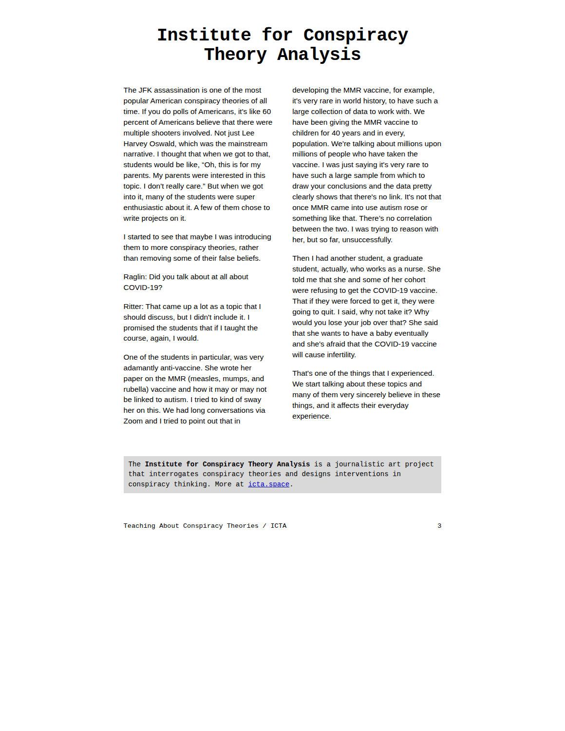Institute for Conspiracy Theory Analysis
The JFK assassination is one of the most popular American conspiracy theories of all time. If you do polls of Americans, it's like 60 percent of Americans believe that there were multiple shooters involved. Not just Lee Harvey Oswald, which was the mainstream narrative. I thought that when we got to that, students would be like, “Oh, this is for my parents. My parents were interested in this topic. I don't really care.” But when we got into it, many of the students were super enthusiastic about it. A few of them chose to write projects on it.
I started to see that maybe I was introducing them to more conspiracy theories, rather than removing some of their false beliefs.
Raglin: Did you talk about at all about COVID-19?
Ritter: That came up a lot as a topic that I should discuss, but I didn't include it. I promised the students that if I taught the course, again, I would.
One of the students in particular, was very adamantly anti-vaccine. She wrote her paper on the MMR (measles, mumps, and rubella) vaccine and how it may or may not be linked to autism. I tried to kind of sway her on this. We had long conversations via Zoom and I tried to point out that in developing the MMR vaccine, for example, it's very rare in world history, to have such a large collection of data to work with. We have been giving the MMR vaccine to children for 40 years and in every, population. We're talking about millions upon millions of people who have taken the vaccine. I was just saying it's very rare to have such a large sample from which to draw your conclusions and the data pretty clearly shows that there's no link. It's not that once MMR came into use autism rose or something like that. There’s no correlation between the two. I was trying to reason with her, but so far, unsuccessfully.
Then I had another student, a graduate student, actually, who works as a nurse. She told me that she and some of her cohort were refusing to get the COVID-19 vaccine. That if they were forced to get it, they were going to quit. I said, why not take it? Why would you lose your job over that? She said that she wants to have a baby eventually and she's afraid that the COVID-19 vaccine will cause infertility.
That's one of the things that I experienced. We start talking about these topics and many of them very sincerely believe in these things, and it affects their everyday experience.
The Institute for Conspiracy Theory Analysis is a journalistic art project that interrogates conspiracy theories and designs interventions in conspiracy thinking. More at icta.space.
Teaching About Conspiracy Theories / ICTA 3